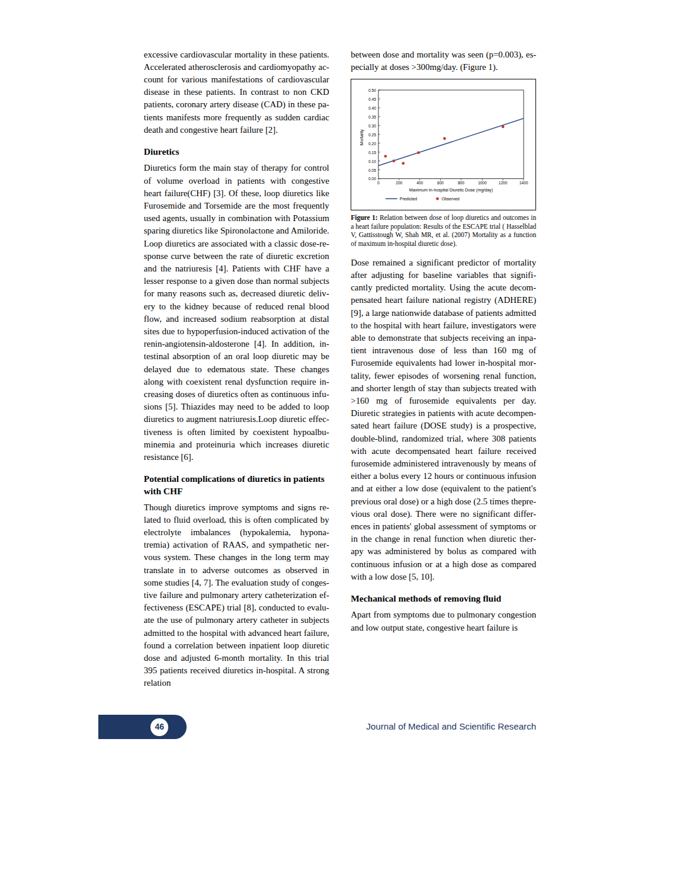excessive cardiovascular mortality in these patients. Accelerated atherosclerosis and cardiomyopathy account for various manifestations of cardiovascular disease in these patients. In contrast to non CKD patients, coronary artery disease (CAD) in these patients manifests more frequently as sudden cardiac death and congestive heart failure [2].
Diuretics
Diuretics form the main stay of therapy for control of volume overload in patients with congestive heart failure(CHF) [3]. Of these, loop diuretics like Furosemide and Torsemide are the most frequently used agents, usually in combination with Potassium sparing diuretics like Spironolactone and Amiloride. Loop diuretics are associated with a classic dose-response curve between the rate of diuretic excretion and the natriuresis [4]. Patients with CHF have a lesser response to a given dose than normal subjects for many reasons such as, decreased diuretic delivery to the kidney because of reduced renal blood flow, and increased sodium reabsorption at distal sites due to hypoperfusion-induced activation of the renin-angiotensin-aldosterone [4]. In addition, intestinal absorption of an oral loop diuretic may be delayed due to edematous state. These changes along with coexistent renal dysfunction require increasing doses of diuretics often as continuous infusions [5]. Thiazides may need to be added to loop diuretics to augment natriuresis.Loop diuretic effectiveness is often limited by coexistent hypoalbuminemia and proteinuria which increases diuretic resistance [6].
Potential complications of diuretics in patients with CHF
Though diuretics improve symptoms and signs related to fluid overload, this is often complicated by electrolyte imbalances (hypokalemia, hyponatremia) activation of RAAS, and sympathetic nervous system. These changes in the long term may translate in to adverse outcomes as observed in some studies [4, 7]. The evaluation study of congestive failure and pulmonary artery catheterization effectiveness (ESCAPE) trial [8], conducted to evaluate the use of pulmonary artery catheter in subjects admitted to the hospital with advanced heart failure, found a correlation between inpatient loop diuretic dose and adjusted 6-month mortality. In this trial 395 patients received diuretics in-hospital. A strong relation
between dose and mortality was seen (p=0.003), especially at doses >300mg/day. (Figure 1).
0.50 0.45 0.40 0.35 0.30 0.25 0.20 0.15 0.10 0.05 0.00 0 200 400 600 800 1000 1200 1400 Mortality Maximum In-hospital Diuretic Dose (mg/day) Predicted Observed
Figure 1: Relation between dose of loop diuretics and outcomes in a heart failure population: Results of the ESCAPE trial ( Hasselblad V, Gattisstough W, Shah MR, et al. (2007) Mortality as a function of maximum in-hospital diuretic dose).
Dose remained a significant predictor of mortality after adjusting for baseline variables that significantly predicted mortality. Using the acute decompensated heart failure national registry (ADHERE) [9], a large nationwide database of patients admitted to the hospital with heart failure, investigators were able to demonstrate that subjects receiving an inpatient intravenous dose of less than 160 mg of Furosemide equivalents had lower in-hospital mortality, fewer episodes of worsening renal function, and shorter length of stay than subjects treated with >160 mg of furosemide equivalents per day. Diuretic strategies in patients with acute decompensated heart failure (DOSE study) is a prospective, double-blind, randomized trial, where 308 patients with acute decompensated heart failure received furosemide administered intravenously by means of either a bolus every 12 hours or continuous infusion and at either a low dose (equivalent to the patient's previous oral dose) or a high dose (2.5 times theprevious oral dose). There were no significant differences in patients' global assessment of symptoms or in the change in renal function when diuretic therapy was administered by bolus as compared with continuous infusion or at a high dose as compared with a low dose [5, 10].
Mechanical methods of removing fluid
Apart from symptoms due to pulmonary congestion and low output state, congestive heart failure is
46
Journal of Medical and Scientific Research